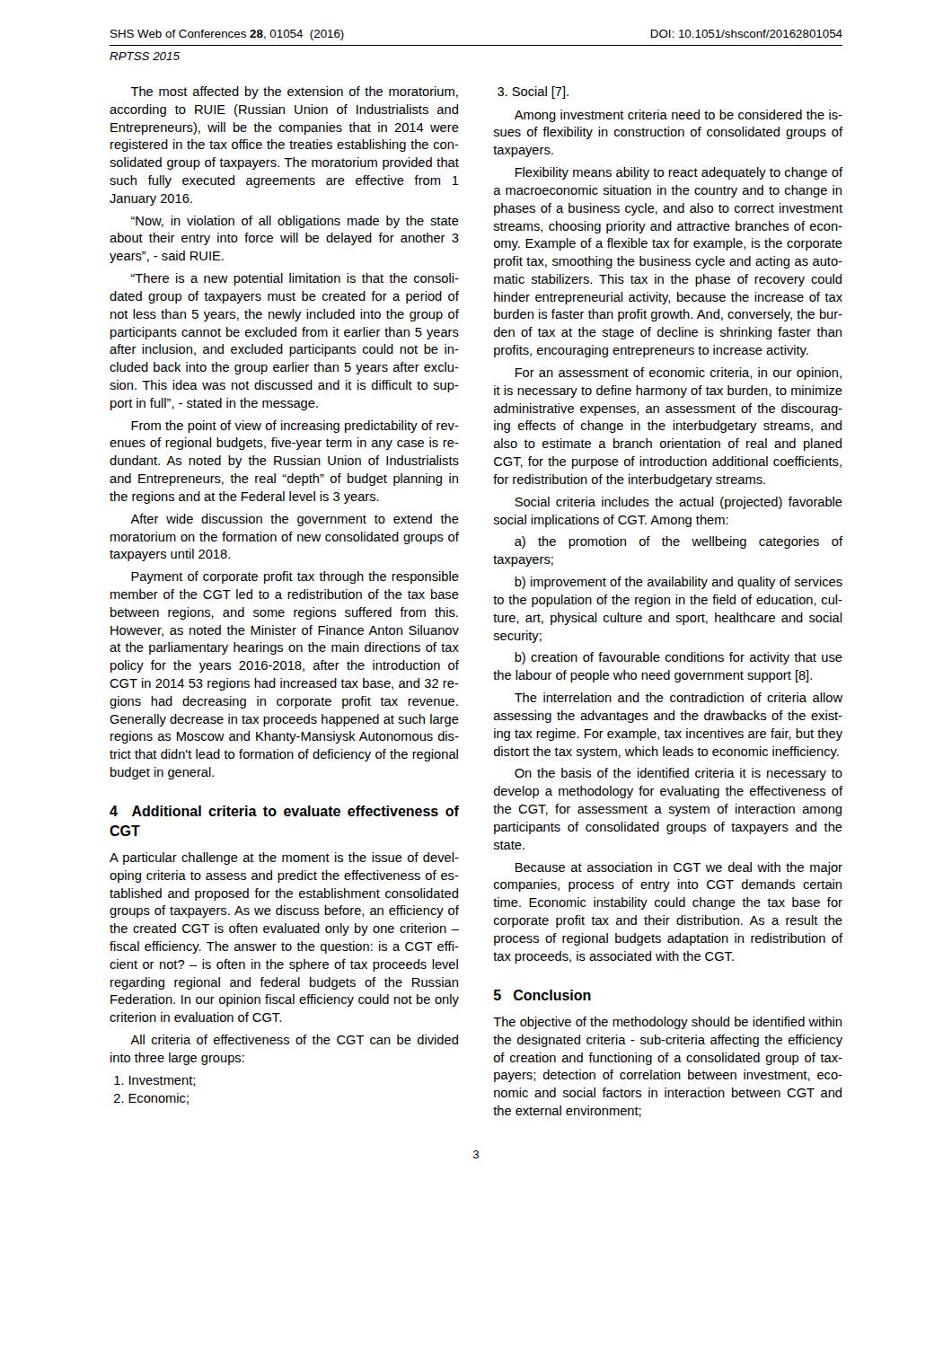SHS Web of Conferences 28, 01054 (2016)
DOI: 10.1051/shsconf/20162801054
RPTSS 2015
The most affected by the extension of the moratorium, according to RUIE (Russian Union of Industrialists and Entrepreneurs), will be the companies that in 2014 were registered in the tax office the treaties establishing the consolidated group of taxpayers. The moratorium provided that such fully executed agreements are effective from 1 January 2016.
“Now, in violation of all obligations made by the state about their entry into force will be delayed for another 3 years”, - said RUIE.
“There is a new potential limitation is that the consolidated group of taxpayers must be created for a period of not less than 5 years, the newly included into the group of participants cannot be excluded from it earlier than 5 years after inclusion, and excluded participants could not be included back into the group earlier than 5 years after exclusion. This idea was not discussed and it is difficult to support in full”, - stated in the message.
From the point of view of increasing predictability of revenues of regional budgets, five-year term in any case is redundant. As noted by the Russian Union of Industrialists and Entrepreneurs, the real “depth” of budget planning in the regions and at the Federal level is 3 years.
After wide discussion the government to extend the moratorium on the formation of new consolidated groups of taxpayers until 2018.
Payment of corporate profit tax through the responsible member of the CGT led to a redistribution of the tax base between regions, and some regions suffered from this. However, as noted the Minister of Finance Anton Siluanov at the parliamentary hearings on the main directions of tax policy for the years 2016-2018, after the introduction of CGT in 2014 53 regions had increased tax base, and 32 regions had decreasing in corporate profit tax revenue. Generally decrease in tax proceeds happened at such large regions as Moscow and Khanty-Mansiysk Autonomous district that didn't lead to formation of deficiency of the regional budget in general.
4 Additional criteria to evaluate effectiveness of CGT
A particular challenge at the moment is the issue of developing criteria to assess and predict the effectiveness of established and proposed for the establishment consolidated groups of taxpayers. As we discuss before, an efficiency of the created CGT is often evaluated only by one criterion – fiscal efficiency. The answer to the question: is a CGT efficient or not? – is often in the sphere of tax proceeds level regarding regional and federal budgets of the Russian Federation. In our opinion fiscal efficiency could not be only criterion in evaluation of CGT.
All criteria of effectiveness of the CGT can be divided into three large groups:
Investment;
Economic;
Social [7].
Among investment criteria need to be considered the issues of flexibility in construction of consolidated groups of taxpayers.
Flexibility means ability to react adequately to change of a macroeconomic situation in the country and to change in phases of a business cycle, and also to correct investment streams, choosing priority and attractive branches of economy. Example of a flexible tax for example, is the corporate profit tax, smoothing the business cycle and acting as automatic stabilizers. This tax in the phase of recovery could hinder entrepreneurial activity, because the increase of tax burden is faster than profit growth. And, conversely, the burden of tax at the stage of decline is shrinking faster than profits, encouraging entrepreneurs to increase activity.
For an assessment of economic criteria, in our opinion, it is necessary to define harmony of tax burden, to minimize administrative expenses, an assessment of the discouraging effects of change in the interbudgetary streams, and also to estimate a branch orientation of real and planed CGT, for the purpose of introduction additional coefficients, for redistribution of the interbudgetary streams.
Social criteria includes the actual (projected) favorable social implications of CGT. Among them:
a) the promotion of the wellbeing categories of taxpayers;
b) improvement of the availability and quality of services to the population of the region in the field of education, culture, art, physical culture and sport, healthcare and social security;
b) creation of favourable conditions for activity that use the labour of people who need government support [8].
The interrelation and the contradiction of criteria allow assessing the advantages and the drawbacks of the existing tax regime. For example, tax incentives are fair, but they distort the tax system, which leads to economic inefficiency.
On the basis of the identified criteria it is necessary to develop a methodology for evaluating the effectiveness of the CGT, for assessment a system of interaction among participants of consolidated groups of taxpayers and the state.
Because at association in CGT we deal with the major companies, process of entry into CGT demands certain time. Economic instability could change the tax base for corporate profit tax and their distribution. As a result the process of regional budgets adaptation in redistribution of tax proceeds, is associated with the CGT.
5 Conclusion
The objective of the methodology should be identified within the designated criteria - sub-criteria affecting the efficiency of creation and functioning of a consolidated group of taxpayers; detection of correlation between investment, economic and social factors in interaction between CGT and the external environment;
3